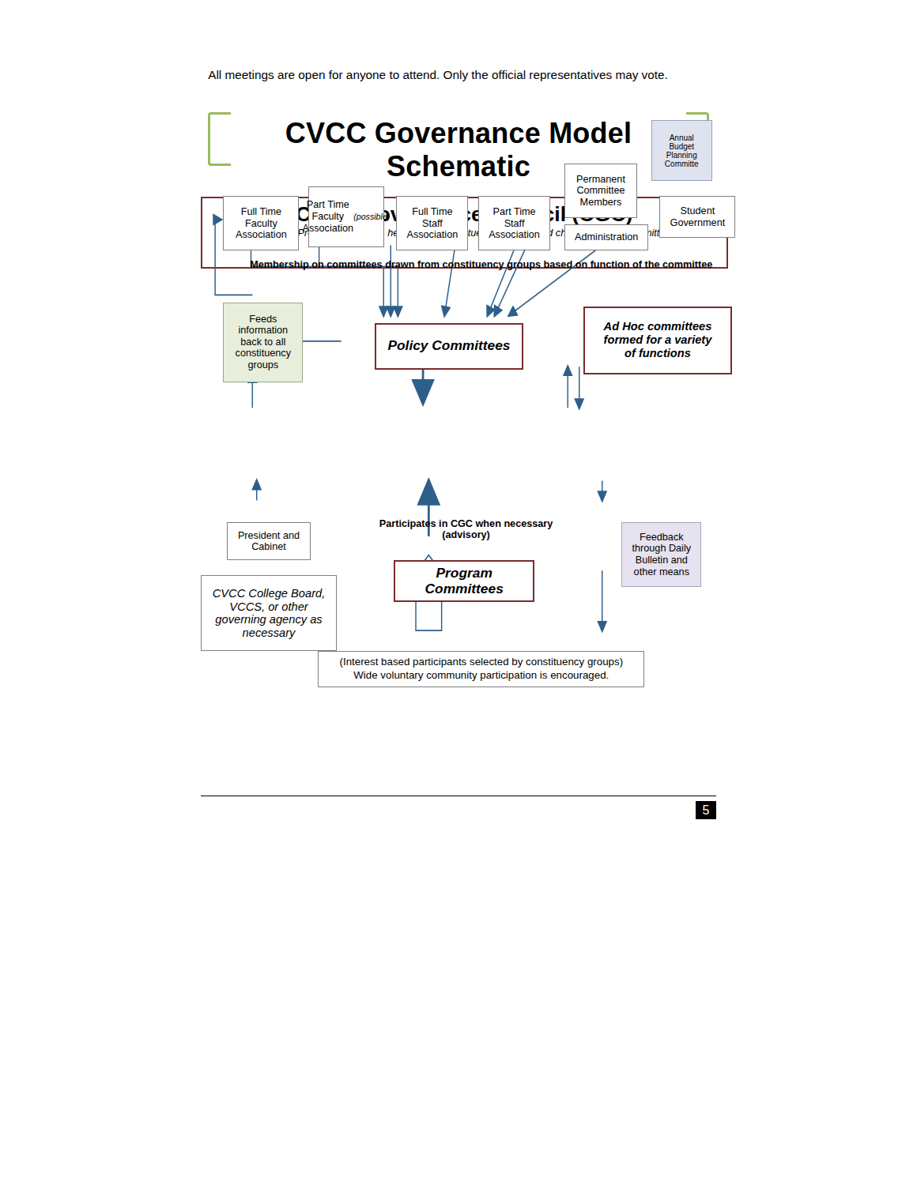All meetings are open for anyone to attend. Only the official representatives may vote.
CVCC Governance Model Schematic
Full Time
Faculty
Association
Part Time
Faculty
Association
(possible)
Full Time
Staff
Association
Part Time
Staff
Association
Permanent
Committee
Members
Administration
Student
Government
Membership on committees drawn from constituency groups based on function of the committee
Feeds
information
back to all
constituency
groups
Policy Committees
Ad Hoc committees formed for a variety of functions
CVCC Governance Council (CGC)
President, President’s cabinet, heads of all constituency groups, and chairs of policy committees.
Annual
Budget
Planning
Committe
President and
Cabinet
CVCC College Board, VCCS, or other governing agency as necessary
Program Committees
Feedback
through Daily
Bulletin and
other means
Participates in CGC when necessary (advisory)
(Interest based participants selected by constituency groups)
Wide voluntary community participation is encouraged.
5